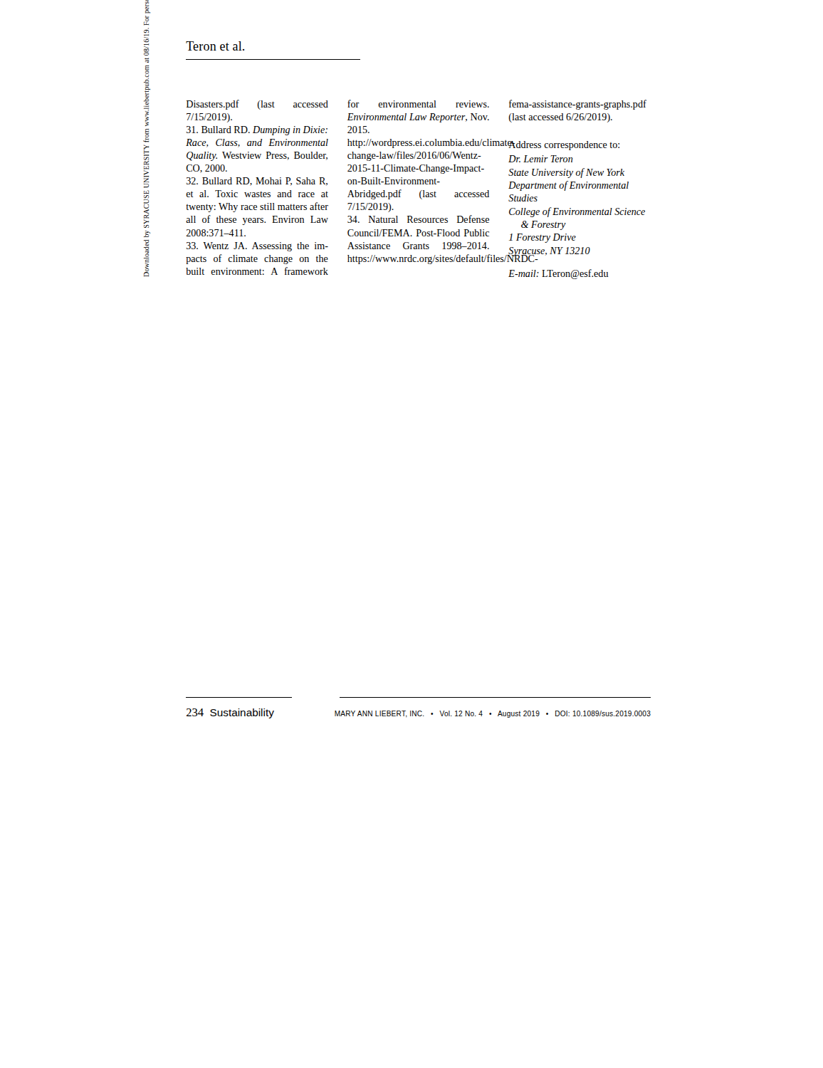Teron et al.
Disasters.pdf (last accessed 7/15/2019).
31. Bullard RD. Dumping in Dixie: Race, Class, and Environmental Quality. Westview Press, Boulder, CO, 2000.
32. Bullard RD, Mohai P, Saha R, et al. Toxic wastes and race at twenty: Why race still matters after all of these years. Environ Law 2008:371–411.
33. Wentz JA. Assessing the impacts of climate change on the built environment: A framework for environmental reviews. Environmental Law Reporter, Nov. 2015. http://wordpress.ei.columbia.edu/climate-change-law/files/2016/06/Wentz-2015-11-Climate-Change-Impact-on-Built-Environment-Abridged.pdf (last accessed 7/15/2019).
34. Natural Resources Defense Council/FEMA. Post-Flood Public Assistance Grants 1998–2014. https://www.nrdc.org/sites/default/files/NRDC-fema-assistance-grants-graphs.pdf (last accessed 6/26/2019).
Address correspondence to:
Dr. Lemir Teron
State University of New York
Department of Environmental Studies
College of Environmental Science
& Forestry
1 Forestry Drive
Syracuse, NY 13210
E-mail: LTeron@esf.edu
Downloaded by SYRACUSE UNIVERSITY from www.liebertpub.com at 08/16/19. For personal use only.
234 Sustainability
MARY ANN LIEBERT, INC. • Vol. 12 No. 4 • August 2019 • DOI: 10.1089/sus.2019.0003